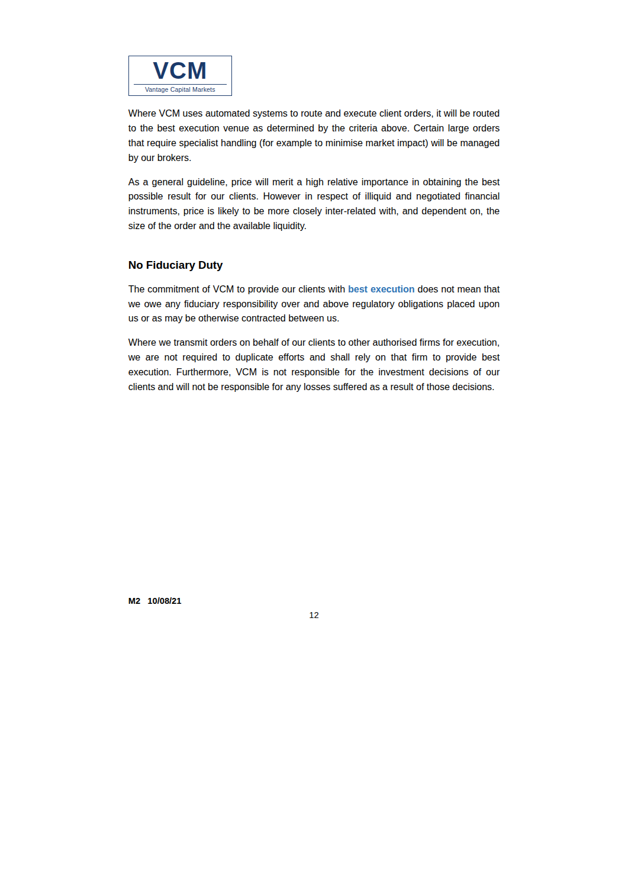VCM
Vantage Capital Markets
Where VCM uses automated systems to route and execute client orders, it will be routed to the best execution venue as determined by the criteria above. Certain large orders that require specialist handling (for example to minimise market impact) will be managed by our brokers.
As a general guideline, price will merit a high relative importance in obtaining the best possible result for our clients. However in respect of illiquid and negotiated financial instruments, price is likely to be more closely inter-related with, and dependent on, the size of the order and the available liquidity.
No Fiduciary Duty
The commitment of VCM to provide our clients with best execution does not mean that we owe any fiduciary responsibility over and above regulatory obligations placed upon us or as may be otherwise contracted between us.
Where we transmit orders on behalf of our clients to other authorised firms for execution, we are not required to duplicate efforts and shall rely on that firm to provide best execution. Furthermore, VCM is not responsible for the investment decisions of our clients and will not be responsible for any losses suffered as a result of those decisions.
M2 10/08/21
12